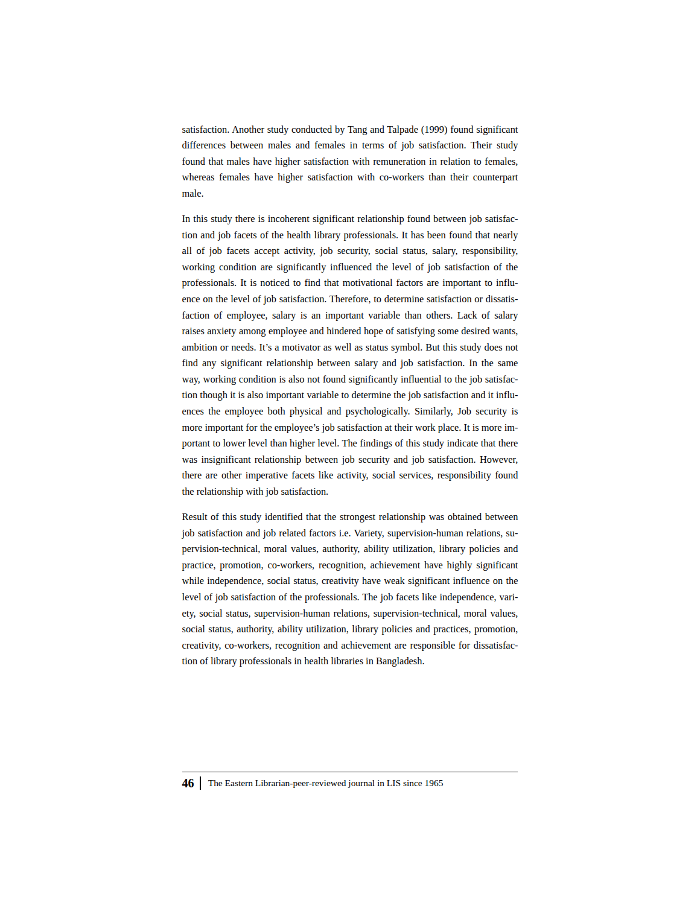satisfaction. Another study conducted by Tang and Talpade (1999) found significant differences between males and females in terms of job satisfaction. Their study found that males have higher satisfaction with remuneration in relation to females, whereas females have higher satisfaction with co-workers than their counterpart male.
In this study there is incoherent significant relationship found between job satisfaction and job facets of the health library professionals. It has been found that nearly all of job facets accept activity, job security, social status, salary, responsibility, working condition are significantly influenced the level of job satisfaction of the professionals. It is noticed to find that motivational factors are important to influence on the level of job satisfaction. Therefore, to determine satisfaction or dissatisfaction of employee, salary is an important variable than others. Lack of salary raises anxiety among employee and hindered hope of satisfying some desired wants, ambition or needs. It’s a motivator as well as status symbol. But this study does not find any significant relationship between salary and job satisfaction. In the same way, working condition is also not found significantly influential to the job satisfaction though it is also important variable to determine the job satisfaction and it influences the employee both physical and psychologically. Similarly, Job security is more important for the employee’s job satisfaction at their work place. It is more important to lower level than higher level. The findings of this study indicate that there was insignificant relationship between job security and job satisfaction. However, there are other imperative facets like activity, social services, responsibility found the relationship with job satisfaction.
Result of this study identified that the strongest relationship was obtained between job satisfaction and job related factors i.e. Variety, supervision-human relations, supervision-technical, moral values, authority, ability utilization, library policies and practice, promotion, co-workers, recognition, achievement have highly significant while independence, social status, creativity have weak significant influence on the level of job satisfaction of the professionals. The job facets like independence, variety, social status, supervision-human relations, supervision-technical, moral values, social status, authority, ability utilization, library policies and practices, promotion, creativity, co-workers, recognition and achievement are responsible for dissatisfaction of library professionals in health libraries in Bangladesh.
46
The Eastern Librarian-peer-reviewed journal in LIS since 1965